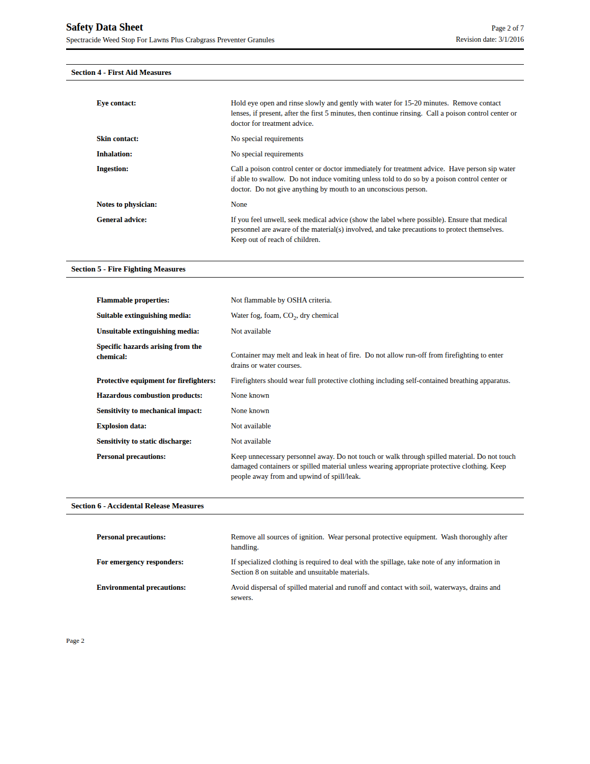Safety Data Sheet
Spectracide Weed Stop For Lawns Plus Crabgrass Preventer Granules
Page 2 of 7
Revision date: 3/1/2016
Section 4 - First Aid Measures
| Eye contact: | Hold eye open and rinse slowly and gently with water for 15-20 minutes. Remove contact lenses, if present, after the first 5 minutes, then continue rinsing. Call a poison control center or doctor for treatment advice. |
| Skin contact: | No special requirements |
| Inhalation: | No special requirements |
| Ingestion: | Call a poison control center or doctor immediately for treatment advice. Have person sip water if able to swallow. Do not induce vomiting unless told to do so by a poison control center or doctor. Do not give anything by mouth to an unconscious person. |
| Notes to physician: | None |
| General advice: | If you feel unwell, seek medical advice (show the label where possible). Ensure that medical personnel are aware of the material(s) involved, and take precautions to protect themselves. Keep out of reach of children. |
Section 5 - Fire Fighting Measures
| Flammable properties: | Not flammable by OSHA criteria. |
| Suitable extinguishing media: | Water fog, foam, CO 2 , dry chemical |
| Unsuitable extinguishing media: | Not available |
| Specific hazards arising from the chemical: | Container may melt and leak in heat of fire. Do not allow run-off from firefighting to enter drains or water courses. |
| Protective equipment for firefighters: | Firefighters should wear full protective clothing including self-contained breathing apparatus. |
| Hazardous combustion products: | None known |
| Sensitivity to mechanical impact: | None known |
| Explosion data: | Not available |
| Sensitivity to static discharge: | Not available |
| Personal precautions: | Keep unnecessary personnel away. Do not touch or walk through spilled material. Do not touch damaged containers or spilled material unless wearing appropriate protective clothing. Keep people away from and upwind of spill/leak. |
Section 6 - Accidental Release Measures
| Personal precautions: | Remove all sources of ignition. Wear personal protective equipment. Wash thoroughly after handling. |
| For emergency responders: | If specialized clothing is required to deal with the spillage, take note of any information in Section 8 on suitable and unsuitable materials. |
| Environmental precautions: | Avoid dispersal of spilled material and runoff and contact with soil, waterways, drains and sewers. |
Page 2